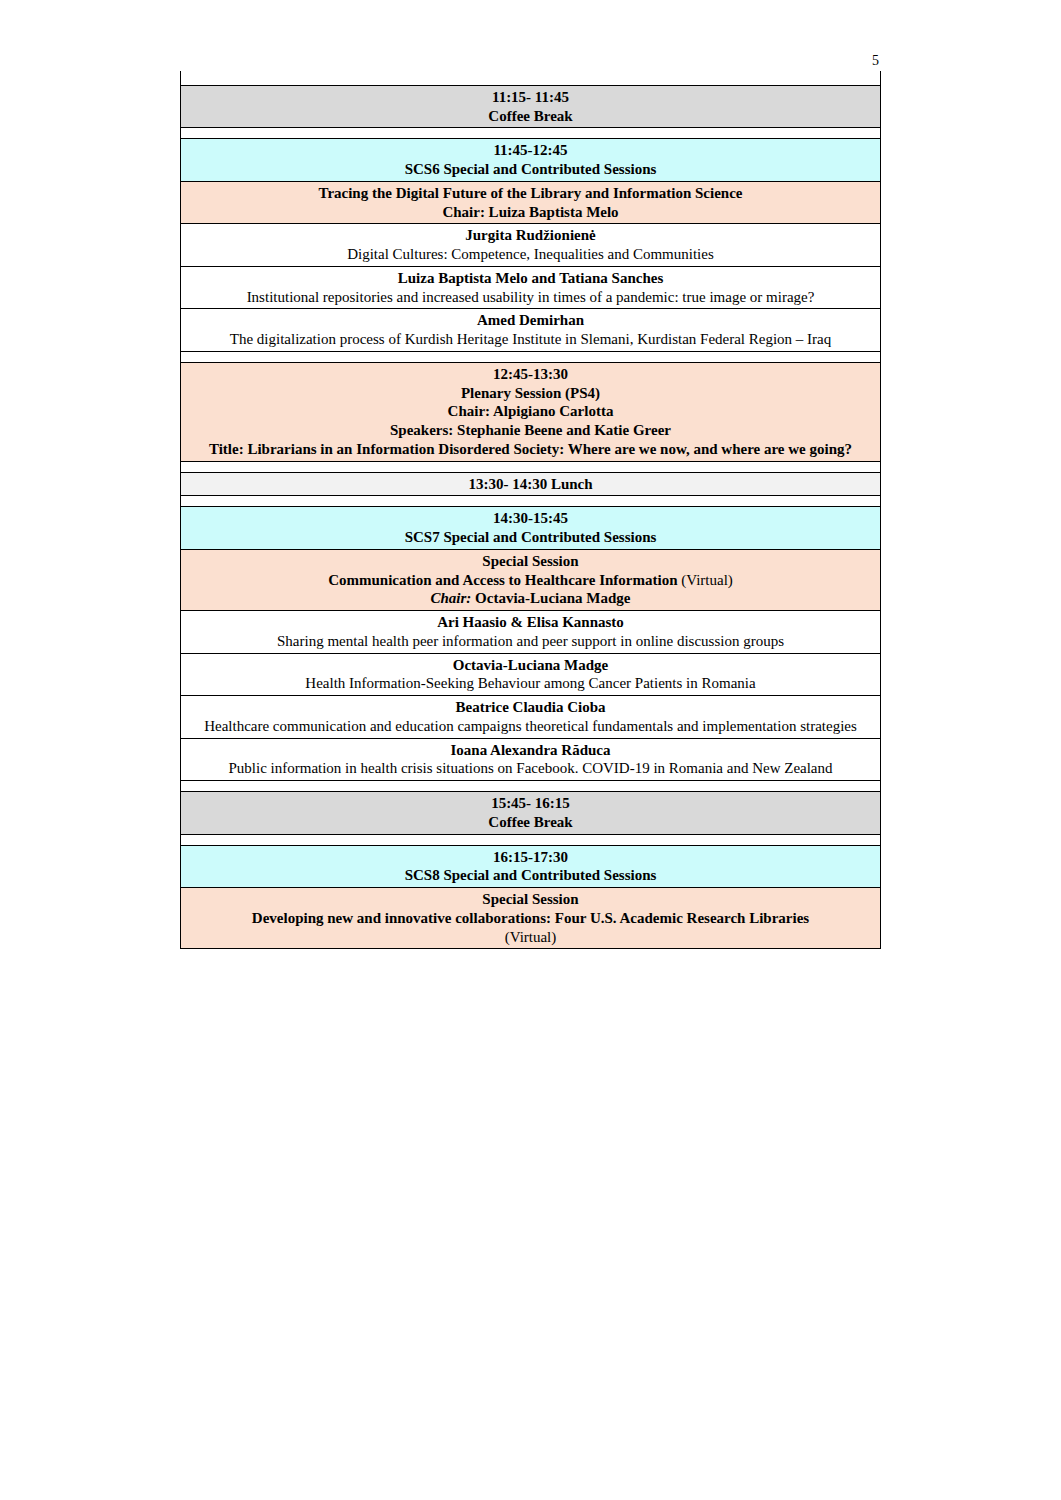5
| 11:15- 11:45 Coffee Break |
| 11:45-12:45 SCS6 Special and Contributed Sessions |
| Tracing the Digital Future of the Library and Information Science Chair: Luiza Baptista Melo |
| Jurgita Rudžionienė Digital Cultures: Competence, Inequalities and Communities |
| Luiza Baptista Melo and Tatiana Sanches Institutional repositories and increased usability in times of a pandemic: true image or mirage? |
| Amed Demirhan The digitalization process of Kurdish Heritage Institute in Slemani, Kurdistan Federal Region – Iraq |
| 12:45-13:30 Plenary Session (PS4) Chair: Alpigiano Carlotta Speakers: Stephanie Beene and Katie Greer Title: Librarians in an Information Disordered Society: Where are we now, and where are we going? |
| 13:30- 14:30 Lunch |
| 14:30-15:45 SCS7 Special and Contributed Sessions |
| Special Session Communication and Access to Healthcare Information (Virtual) Chair: Octavia-Luciana Madge |
| Ari Haasio & Elisa Kannasto Sharing mental health peer information and peer support in online discussion groups |
| Octavia-Luciana Madge Health Information-Seeking Behaviour among Cancer Patients in Romania |
| Beatrice Claudia Cioba Healthcare communication and education campaigns theoretical fundamentals and implementation strategies |
| Ioana Alexandra Răduca Public information in health crisis situations on Facebook. COVID-19 in Romania and New Zealand |
| 15:45- 16:15 Coffee Break |
| 16:15-17:30 SCS8 Special and Contributed Sessions |
| Special Session Developing new and innovative collaborations: Four U.S. Academic Research Libraries (Virtual) |